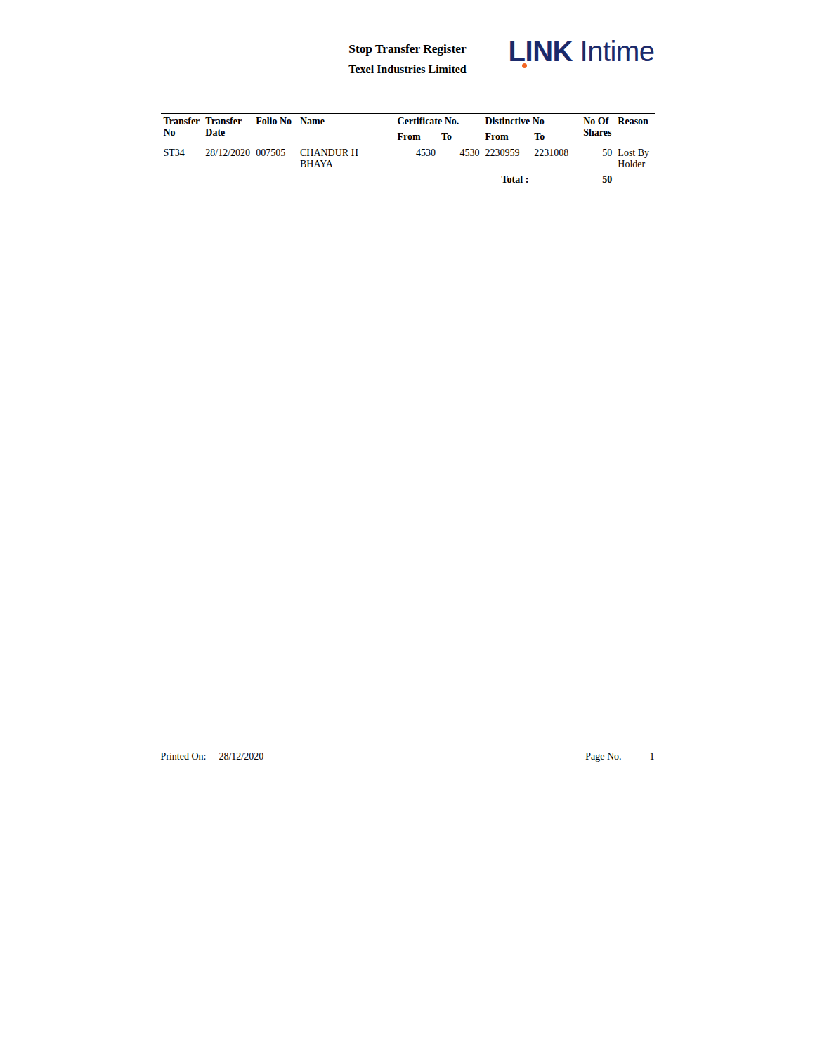LINK Intime
Stop Transfer Register
Texel Industries Limited
| Transfer No | Transfer Date | Folio No | Name | Certificate No. | Distinctive No | No Of Shares | Reason |
| --- | --- | --- | --- | --- | --- | --- | --- |
| From | To | From | To |
| ST34 | 28/12/2020 | 007505 | CHANDUR H BHAYA | 4530 | 4530 | 2230959 | 2231008 | 50 | Lost By Holder |
| Total : | | 50 | |
Printed On: 28/12/2020
Page No.1